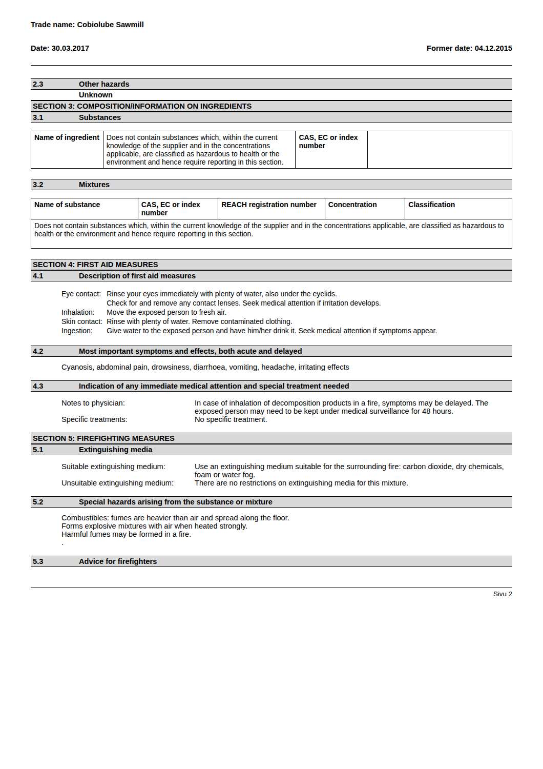Trade name: Cobiolube Sawmill
Date: 30.03.2017 Former date: 04.12.2015
2.3 Other hazards
Unknown
SECTION 3: COMPOSITION/INFORMATION ON INGREDIENTS
3.1 Substances
| Name of ingredient | Does not contain substances which, within the current knowledge of the supplier and in the concentrations applicable, are classified as hazardous to health or the environment and hence require reporting in this section. | CAS, EC or index number | |
3.2 Mixtures
| Name of substance | CAS, EC or index number | REACH registration number | Concentration | Classification |
| --- | --- | --- | --- | --- |
| Does not contain substances which, within the current knowledge of the supplier and in the concentrations applicable, are classified as hazardous to health or the environment and hence require reporting in this section. |
SECTION 4: FIRST AID MEASURES
4.1 Description of first aid measures
| Eye contact: | Rinse your eyes immediately with plenty of water, also under the eyelids. |
| | Check for and remove any contact lenses. Seek medical attention if irritation develops. |
| Inhalation: | Move the exposed person to fresh air. |
| Skin contact: | Rinse with plenty of water. Remove contaminated clothing. |
| Ingestion: | Give water to the exposed person and have him/her drink it. Seek medical attention if symptoms appear. |
4.2 Most important symptoms and effects, both acute and delayed
Cyanosis, abdominal pain, drowsiness, diarrhoea, vomiting, headache, irritating effects
4.3 Indication of any immediate medical attention and special treatment needed
Notes to physician:
In case of inhalation of decomposition products in a fire, symptoms may be delayed. The exposed person may need to be kept under medical surveillance for 48 hours.
Specific treatments:
No specific treatment.
SECTION 5: FIREFIGHTING MEASURES
5.1 Extinguishing media
Suitable extinguishing medium:
Use an extinguishing medium suitable for the surrounding fire: carbon dioxide, dry chemicals, foam or water fog.
Unsuitable extinguishing medium:
There are no restrictions on extinguishing media for this mixture.
5.2 Special hazards arising from the substance or mixture
Combustibles: fumes are heavier than air and spread along the floor.
Forms explosive mixtures with air when heated strongly.
Harmful fumes may be formed in a fire.
.
5.3 Advice for firefighters
Sivu 2